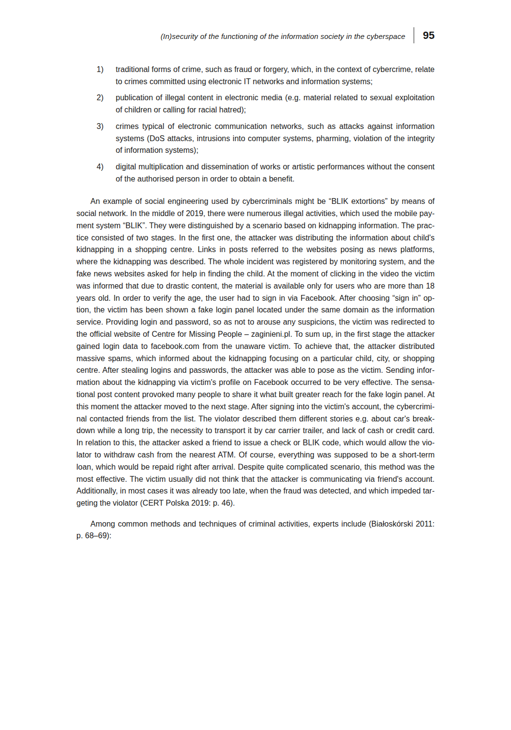(In)security of the functioning of the information society in the cyberspace 95
1) traditional forms of crime, such as fraud or forgery, which, in the context of cybercrime, relate to crimes committed using electronic IT networks and information systems;
2) publication of illegal content in electronic media (e.g. material related to sexual exploitation of children or calling for racial hatred);
3) crimes typical of electronic communication networks, such as attacks against information systems (DoS attacks, intrusions into computer systems, pharming, violation of the integrity of information systems);
4) digital multiplication and dissemination of works or artistic performances without the consent of the authorised person in order to obtain a benefit.
An example of social engineering used by cybercriminals might be “BLIK extortions” by means of social network. In the middle of 2019, there were numerous illegal activities, which used the mobile payment system “BLIK”. They were distinguished by a scenario based on kidnapping information. The practice consisted of two stages. In the first one, the attacker was distributing the information about child's kidnapping in a shopping centre. Links in posts referred to the websites posing as news platforms, where the kidnapping was described. The whole incident was registered by monitoring system, and the fake news websites asked for help in finding the child. At the moment of clicking in the video the victim was informed that due to drastic content, the material is available only for users who are more than 18 years old. In order to verify the age, the user had to sign in via Facebook. After choosing “sign in” option, the victim has been shown a fake login panel located under the same domain as the information service. Providing login and password, so as not to arouse any suspicions, the victim was redirected to the official website of Centre for Missing People – zaginieni.pl. To sum up, in the first stage the attacker gained login data to facebook.com from the unaware victim. To achieve that, the attacker distributed massive spams, which informed about the kidnapping focusing on a particular child, city, or shopping centre. After stealing logins and passwords, the attacker was able to pose as the victim. Sending information about the kidnapping via victim's profile on Facebook occurred to be very effective. The sensational post content provoked many people to share it what built greater reach for the fake login panel. At this moment the attacker moved to the next stage. After signing into the victim's account, the cybercriminal contacted friends from the list. The violator described them different stories e.g. about car's breakdown while a long trip, the necessity to transport it by car carrier trailer, and lack of cash or credit card. In relation to this, the attacker asked a friend to issue a check or BLIK code, which would allow the violator to withdraw cash from the nearest ATM. Of course, everything was supposed to be a short-term loan, which would be repaid right after arrival. Despite quite complicated scenario, this method was the most effective. The victim usually did not think that the attacker is communicating via friend's account. Additionally, in most cases it was already too late, when the fraud was detected, and which impeded targeting the violator (CERT Polska 2019: p. 46).
Among common methods and techniques of criminal activities, experts include (Białoskórski 2011: p. 68–69):